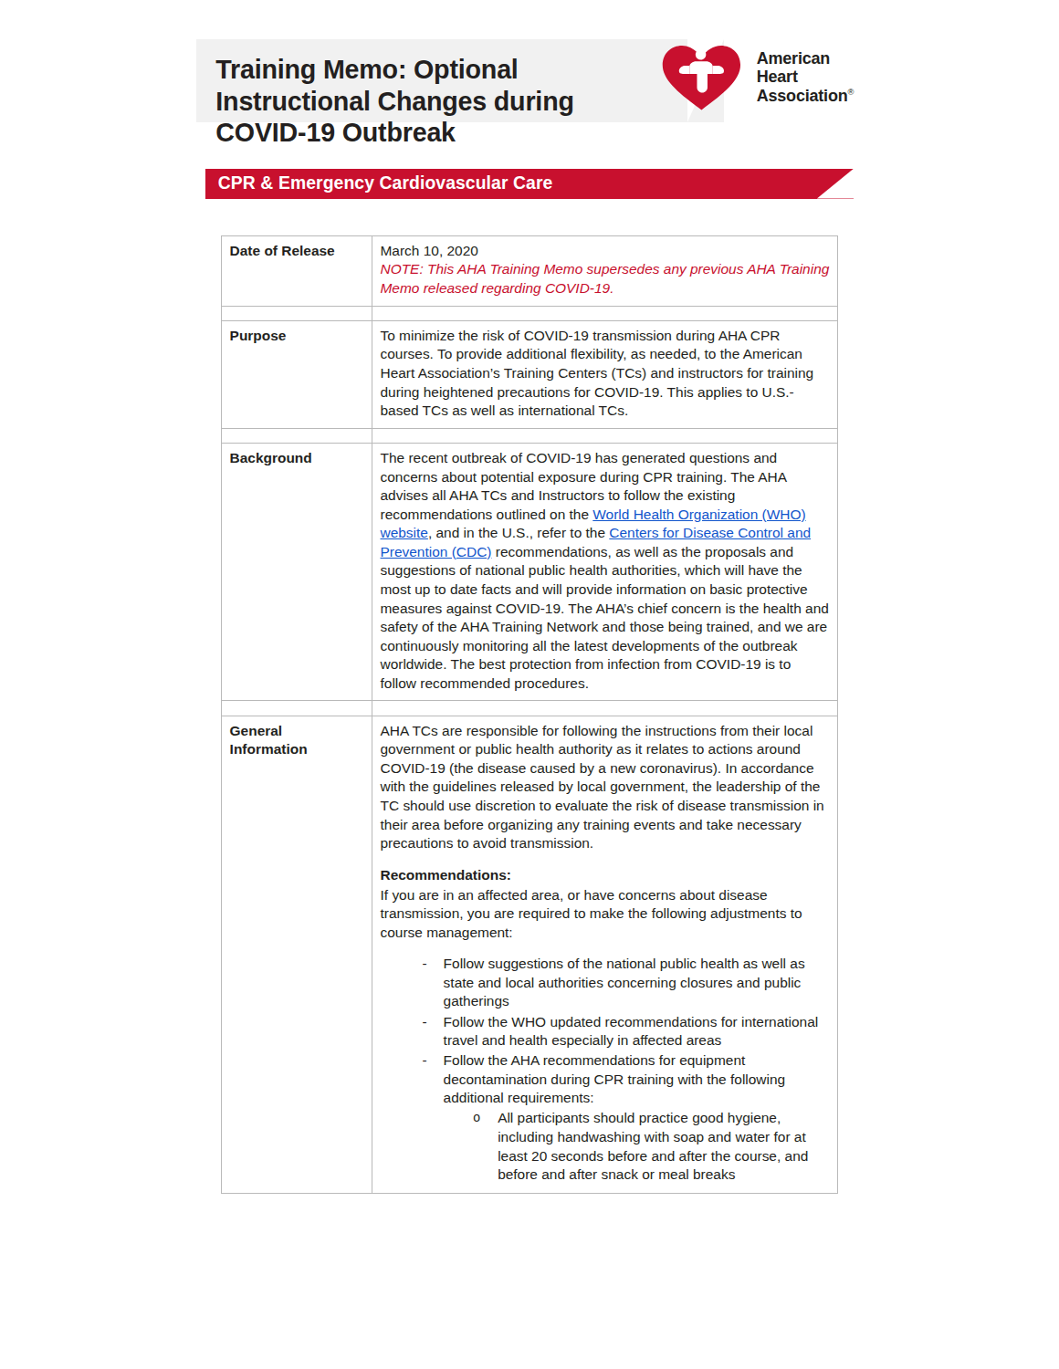Training Memo: Optional Instructional Changes during COVID-19 Outbreak
American
Heart
Association®
CPR & Emergency Cardiovascular Care
| Date of Release | March 10, 2020 NOTE: This AHA Training Memo supersedes any previous AHA Training Memo released regarding COVID-19. |
| Purpose | To minimize the risk of COVID-19 transmission during AHA CPR courses. To provide additional flexibility, as needed, to the American Heart Association’s Training Centers (TCs) and instructors for training during heightened precautions for COVID-19. This applies to U.S.-based TCs as well as international TCs. |
| Background | The recent outbreak of COVID-19 has generated questions and concerns about potential exposure during CPR training. The AHA advises all AHA TCs and Instructors to follow the existing recommendations outlined on the World Health Organization (WHO) website , and in the U.S., refer to the Centers for Disease Control and Prevention (CDC) recommendations, as well as the proposals and suggestions of national public health authorities, which will have the most up to date facts and will provide information on basic protective measures against COVID-19. The AHA’s chief concern is the health and safety of the AHA Training Network and those being trained, and we are continuously monitoring all the latest developments of the outbreak worldwide. The best protection from infection from COVID-19 is to follow recommended procedures. |
| General Information | AHA TCs are responsible for following the instructions from their local government or public health authority as it relates to actions around COVID-19 (the disease caused by a new coronavirus). In accordance with the guidelines released by local government, the leadership of the TC should use discretion to evaluate the risk of disease transmission in their area before organizing any training events and take necessary precautions to avoid transmission. Recommendations: If you are in an affected area, or have concerns about disease transmission, you are required to make the following adjustments to course management: Follow suggestions of the national public health as well as state and local authorities concerning closures and public gatherings Follow the WHO updated recommendations for international travel and health especially in affected areas Follow the AHA recommendations for equipment decontamination during CPR training with the following additional requirements: All participants should practice good hygiene, including handwashing with soap and water for at least 20 seconds before and after the course, and before and after snack or meal breaks |